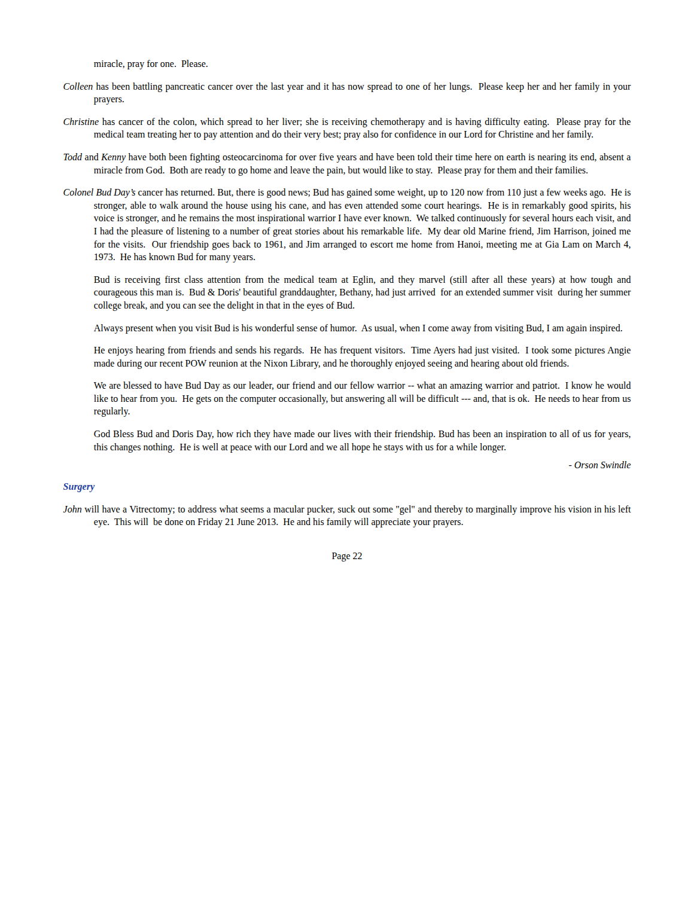miracle, pray for one. Please.
Colleen has been battling pancreatic cancer over the last year and it has now spread to one of her lungs. Please keep her and her family in your prayers.
Christine has cancer of the colon, which spread to her liver; she is receiving chemotherapy and is having difficulty eating. Please pray for the medical team treating her to pay attention and do their very best; pray also for confidence in our Lord for Christine and her family.
Todd and Kenny have both been fighting osteocarcinoma for over five years and have been told their time here on earth is nearing its end, absent a miracle from God. Both are ready to go home and leave the pain, but would like to stay. Please pray for them and their families.
Colonel Bud Day’s cancer has returned. But, there is good news; Bud has gained some weight, up to 120 now from 110 just a few weeks ago. He is stronger, able to walk around the house using his cane, and has even attended some court hearings. He is in remarkably good spirits, his voice is stronger, and he remains the most inspirational warrior I have ever known. We talked continuously for several hours each visit, and I had the pleasure of listening to a number of great stories about his remarkable life. My dear old Marine friend, Jim Harrison, joined me for the visits. Our friendship goes back to 1961, and Jim arranged to escort me home from Hanoi, meeting me at Gia Lam on March 4, 1973. He has known Bud for many years.
Bud is receiving first class attention from the medical team at Eglin, and they marvel (still after all these years) at how tough and courageous this man is. Bud & Doris' beautiful granddaughter, Bethany, had just arrived for an extended summer visit during her summer college break, and you can see the delight in that in the eyes of Bud.
Always present when you visit Bud is his wonderful sense of humor. As usual, when I come away from visiting Bud, I am again inspired.
He enjoys hearing from friends and sends his regards. He has frequent visitors. Time Ayers had just visited. I took some pictures Angie made during our recent POW reunion at the Nixon Library, and he thoroughly enjoyed seeing and hearing about old friends.
We are blessed to have Bud Day as our leader, our friend and our fellow warrior -- what an amazing warrior and patriot. I know he would like to hear from you. He gets on the computer occasionally, but answering all will be difficult --- and, that is ok. He needs to hear from us regularly.
God Bless Bud and Doris Day, how rich they have made our lives with their friendship. Bud has been an inspiration to all of us for years, this changes nothing. He is well at peace with our Lord and we all hope he stays with us for a while longer.
- Orson Swindle
Surgery
John will have a Vitrectomy; to address what seems a macular pucker, suck out some "gel" and thereby to marginally improve his vision in his left eye. This will be done on Friday 21 June 2013. He and his family will appreciate your prayers.
Page 22